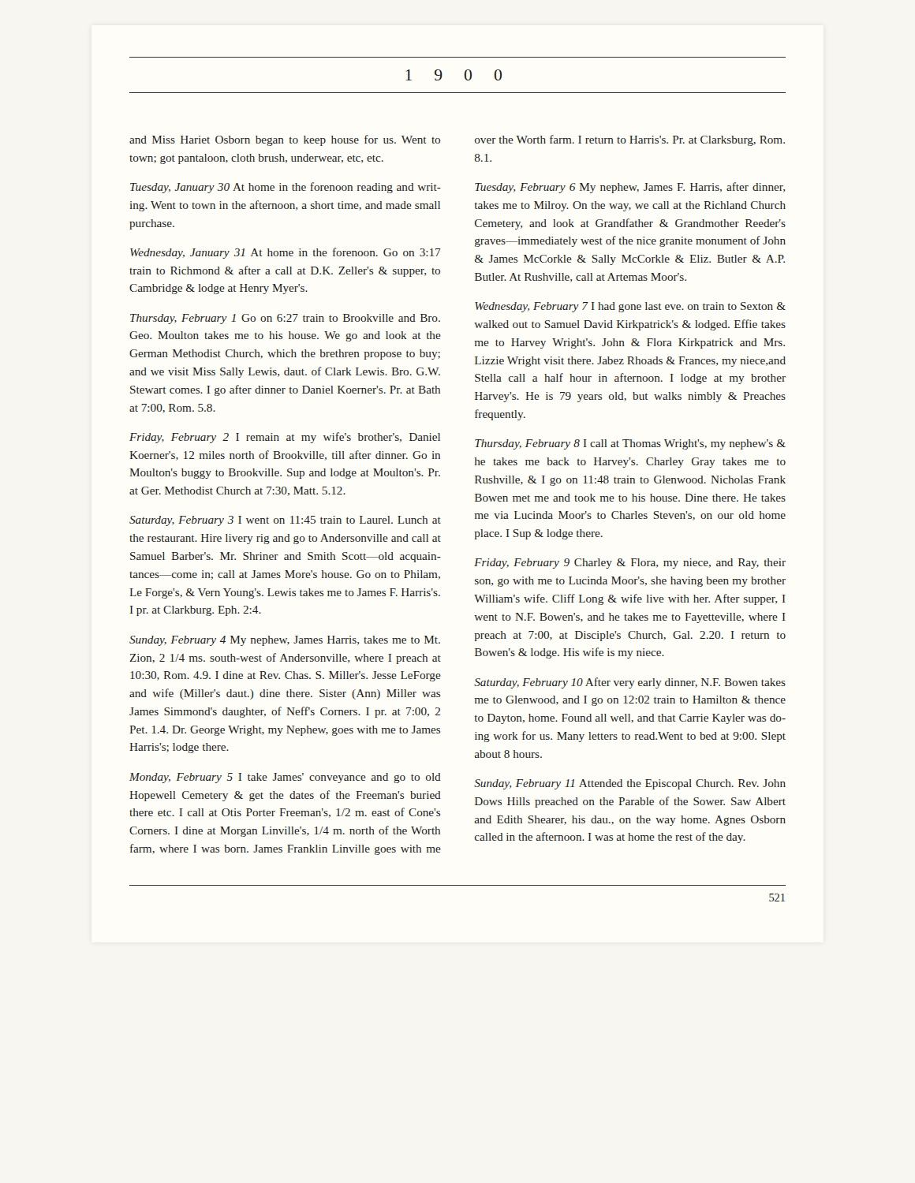1 9 0 0
and Miss Hariet Osborn began to keep house for us. Went to town; got pantaloon, cloth brush, underwear, etc, etc.
Tuesday, January 30 At home in the forenoon reading and writing. Went to town in the afternoon, a short time, and made small purchase.
Wednesday, January 31 At home in the forenoon. Go on 3:17 train to Richmond & after a call at D.K. Zeller's & supper, to Cambridge & lodge at Henry Myer's.
Thursday, February 1 Go on 6:27 train to Brookville and Bro. Geo. Moulton takes me to his house. We go and look at the German Methodist Church, which the brethren propose to buy; and we visit Miss Sally Lewis, daut. of Clark Lewis. Bro. G.W. Stewart comes. I go after dinner to Daniel Koerner's. Pr. at Bath at 7:00, Rom. 5.8.
Friday, February 2 I remain at my wife's brother's, Daniel Koerner's, 12 miles north of Brookville, till after dinner. Go in Moulton's buggy to Brookville. Sup and lodge at Moulton's. Pr. at Ger. Methodist Church at 7:30, Matt. 5.12.
Saturday, February 3 I went on 11:45 train to Laurel. Lunch at the restaurant. Hire livery rig and go to Andersonville and call at Samuel Barber's. Mr. Shriner and Smith Scott—old acquaintances—come in; call at James More's house. Go on to Philam, Le Forge's, & Vern Young's. Lewis takes me to James F. Harris's. I pr. at Clarkburg. Eph. 2:4.
Sunday, February 4 My nephew, James Harris, takes me to Mt. Zion, 2 1/4 ms. south-west of Andersonville, where I preach at 10:30, Rom. 4.9. I dine at Rev. Chas. S. Miller's. Jesse LeForge and wife (Miller's daut.) dine there. Sister (Ann) Miller was James Simmond's daughter, of Neff's Corners. I pr. at 7:00, 2 Pet. 1.4. Dr. George Wright, my Nephew, goes with me to James Harris's; lodge there.
Monday, February 5 I take James' conveyance and go to old Hopewell Cemetery & get the dates of the Freeman's buried there etc. I call at Otis Porter Freeman's, 1/2 m. east of Cone's Corners. I dine at Morgan Linville's, 1/4 m. north of the Worth farm, where I was born. James Franklin Linville goes with me over the Worth farm. I return to Harris's. Pr. at Clarksburg, Rom. 8.1.
Tuesday, February 6 My nephew, James F. Harris, after dinner, takes me to Milroy. On the way, we call at the Richland Church Cemetery, and look at Grandfather & Grandmother Reeder's graves—immediately west of the nice granite monument of John & James McCorkle & Sally McCorkle & Eliz. Butler & A.P. Butler. At Rushville, call at Artemas Moor's.
Wednesday, February 7 I had gone last eve. on train to Sexton & walked out to Samuel David Kirkpatrick's & lodged. Effie takes me to Harvey Wright's. John & Flora Kirkpatrick and Mrs. Lizzie Wright visit there. Jabez Rhoads & Frances, my niece,and Stella call a half hour in afternoon. I lodge at my brother Harvey's. He is 79 years old, but walks nimbly & Preaches frequently.
Thursday, February 8 I call at Thomas Wright's, my nephew's & he takes me back to Harvey's. Charley Gray takes me to Rushville, & I go on 11:48 train to Glenwood. Nicholas Frank Bowen met me and took me to his house. Dine there. He takes me via Lucinda Moor's to Charles Steven's, on our old home place. I Sup & lodge there.
Friday, February 9 Charley & Flora, my niece, and Ray, their son, go with me to Lucinda Moor's, she having been my brother William's wife. Cliff Long & wife live with her. After supper, I went to N.F. Bowen's, and he takes me to Fayetteville, where I preach at 7:00, at Disciple's Church, Gal. 2.20. I return to Bowen's & lodge. His wife is my niece.
Saturday, February 10 After very early dinner, N.F. Bowen takes me to Glenwood, and I go on 12:02 train to Hamilton & thence to Dayton, home. Found all well, and that Carrie Kayler was doing work for us. Many letters to read.Went to bed at 9:00. Slept about 8 hours.
Sunday, February 11 Attended the Episcopal Church. Rev. John Dows Hills preached on the Parable of the Sower. Saw Albert and Edith Shearer, his dau., on the way home. Agnes Osborn called in the afternoon. I was at home the rest of the day.
521